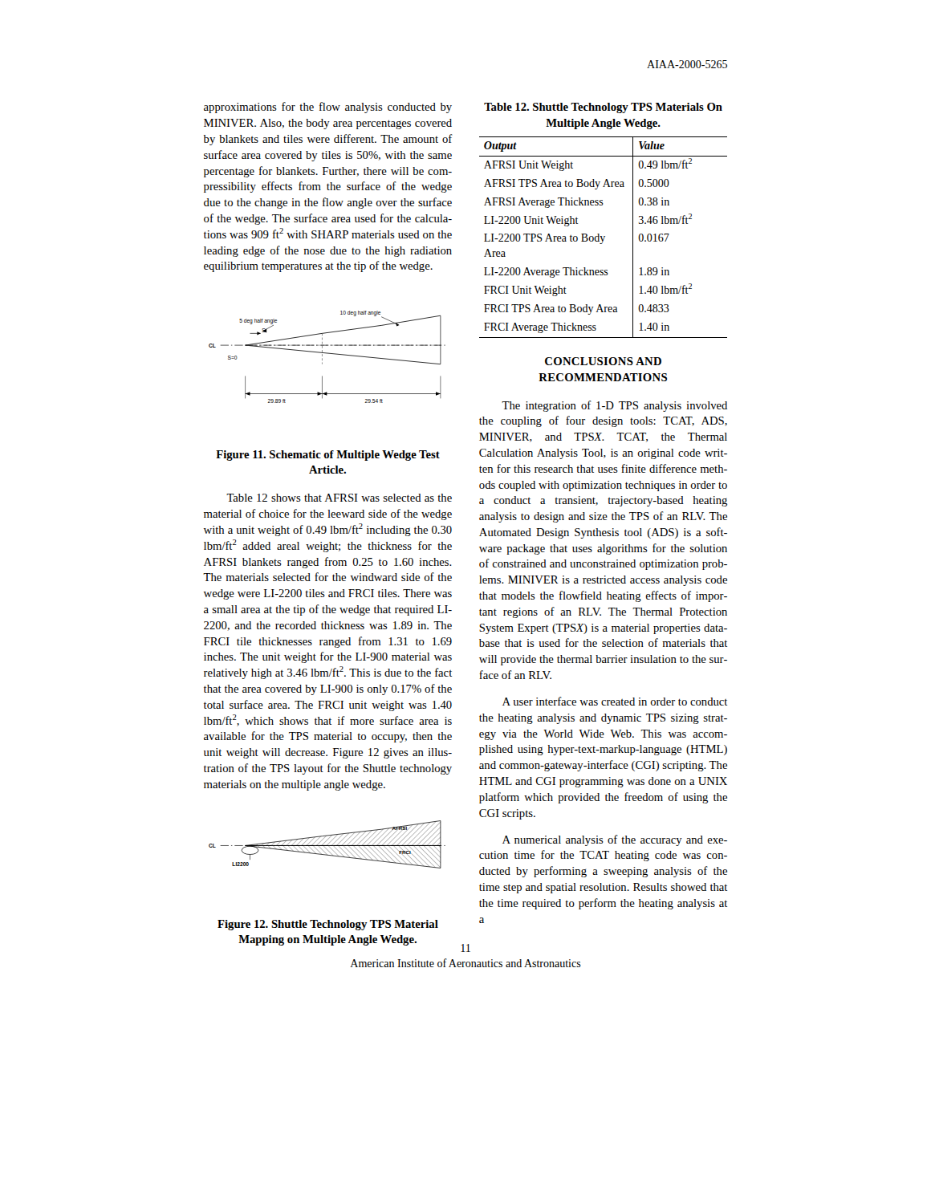AIAA-2000-5265
approximations for the flow analysis conducted by MINIVER. Also, the body area percentages covered by blankets and tiles were different. The amount of surface area covered by tiles is 50%, with the same percentage for blankets. Further, there will be compressibility effects from the surface of the wedge due to the change in the flow angle over the surface of the wedge. The surface area used for the calculations was 909 ft2 with SHARP materials used on the leading edge of the nose due to the high radiation equilibrium temperatures at the tip of the wedge.
5 deg half angle 10 deg half angle S CL S=0 29.89 ft 29.54 ft
Figure 11. Schematic of Multiple Wedge Test
Article.
Table 12 shows that AFRSI was selected as the material of choice for the leeward side of the wedge with a unit weight of 0.49 lbm/ft2 including the 0.30 lbm/ft2 added areal weight; the thickness for the AFRSI blankets ranged from 0.25 to 1.60 inches. The materials selected for the windward side of the wedge were LI-2200 tiles and FRCI tiles. There was a small area at the tip of the wedge that required LI-2200, and the recorded thickness was 1.89 in. The FRCI tile thicknesses ranged from 1.31 to 1.69 inches. The unit weight for the LI-900 material was relatively high at 3.46 lbm/ft2. This is due to the fact that the area covered by LI-900 is only 0.17% of the total surface area. The FRCI unit weight was 1.40 lbm/ft2, which shows that if more surface area is available for the TPS material to occupy, then the unit weight will decrease. Figure 12 gives an illustration of the TPS layout for the Shuttle technology materials on the multiple angle wedge.
CL LI2200 AFRSI FRCI
Figure 12. Shuttle Technology TPS Material
Mapping on Multiple Angle Wedge.
Table 12. Shuttle Technology TPS Materials On
Multiple Angle Wedge.
| Output | Value |
| --- | --- |
| AFRSI Unit Weight | 0.49 lbm/ft 2 |
| AFRSI TPS Area to Body Area | 0.5000 |
| AFRSI Average Thickness | 0.38 in |
| LI-2200 Unit Weight | 3.46 lbm/ft 2 |
| LI-2200 TPS Area to Body Area | 0.0167 |
| LI-2200 Average Thickness | 1.89 in |
| FRCI Unit Weight | 1.40 lbm/ft 2 |
| FRCI TPS Area to Body Area | 0.4833 |
| FRCI Average Thickness | 1.40 in |
CONCLUSIONS AND RECOMMENDATIONS
The integration of 1-D TPS analysis involved the coupling of four design tools: TCAT, ADS, MINIVER, and TPSX. TCAT, the Thermal Calculation Analysis Tool, is an original code written for this research that uses finite difference methods coupled with optimization techniques in order to a conduct a transient, trajectory-based heating analysis to design and size the TPS of an RLV. The Automated Design Synthesis tool (ADS) is a software package that uses algorithms for the solution of constrained and unconstrained optimization problems. MINIVER is a restricted access analysis code that models the flowfield heating effects of important regions of an RLV. The Thermal Protection System Expert (TPSX) is a material properties database that is used for the selection of materials that will provide the thermal barrier insulation to the surface of an RLV.
A user interface was created in order to conduct the heating analysis and dynamic TPS sizing strategy via the World Wide Web. This was accomplished using hyper-text-markup-language (HTML) and common-gateway-interface (CGI) scripting. The HTML and CGI programming was done on a UNIX platform which provided the freedom of using the CGI scripts.
A numerical analysis of the accuracy and execution time for the TCAT heating code was conducted by performing a sweeping analysis of the time step and spatial resolution. Results showed that the time required to perform the heating analysis at a
11
American Institute of Aeronautics and Astronautics